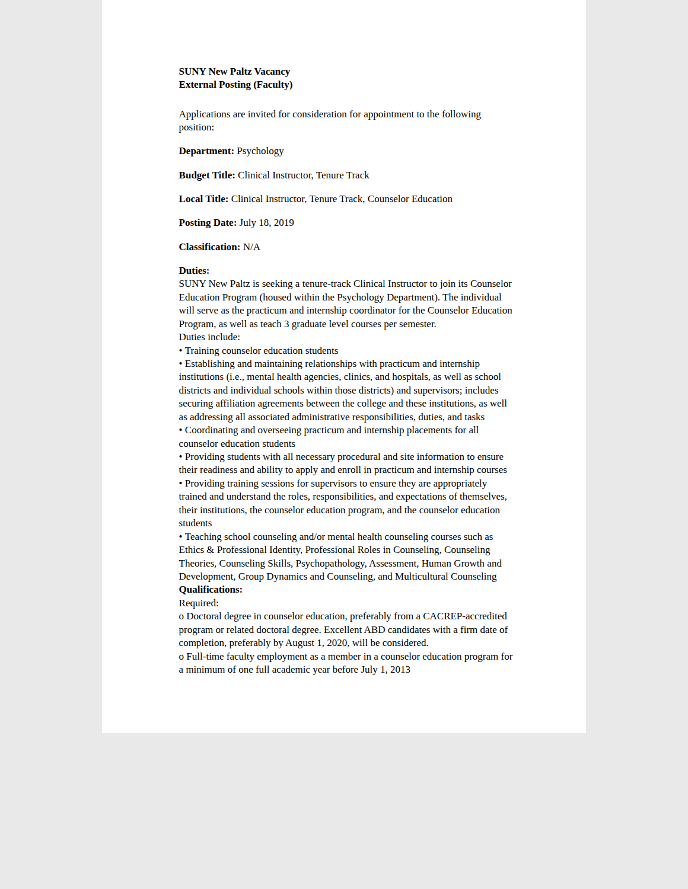SUNY New Paltz Vacancy External Posting (Faculty)
Applications are invited for consideration for appointment to the following position:
Department: Psychology
Budget Title: Clinical Instructor, Tenure Track
Local Title: Clinical Instructor, Tenure Track, Counselor Education
Posting Date: July 18, 2019
Classification: N/A
Duties:
SUNY New Paltz is seeking a tenure-track Clinical Instructor to join its Counselor Education Program (housed within the Psychology Department). The individual will serve as the practicum and internship coordinator for the Counselor Education Program, as well as teach 3 graduate level courses per semester.
Duties include:
Training counselor education students
Establishing and maintaining relationships with practicum and internship institutions (i.e., mental health agencies, clinics, and hospitals, as well as school districts and individual schools within those districts) and supervisors; includes securing affiliation agreements between the college and these institutions, as well as addressing all associated administrative responsibilities, duties, and tasks
Coordinating and overseeing practicum and internship placements for all counselor education students
Providing students with all necessary procedural and site information to ensure their readiness and ability to apply and enroll in practicum and internship courses
Providing training sessions for supervisors to ensure they are appropriately trained and understand the roles, responsibilities, and expectations of themselves, their institutions, the counselor education program, and the counselor education students
Teaching school counseling and/or mental health counseling courses such as Ethics & Professional Identity, Professional Roles in Counseling, Counseling Theories, Counseling Skills, Psychopathology, Assessment, Human Growth and Development, Group Dynamics and Counseling, and Multicultural Counseling
Qualifications:
Required:
Doctoral degree in counselor education, preferably from a CACREP-accredited program or related doctoral degree. Excellent ABD candidates with a firm date of completion, preferably by August 1, 2020, will be considered.
Full-time faculty employment as a member in a counselor education program for a minimum of one full academic year before July 1, 2013